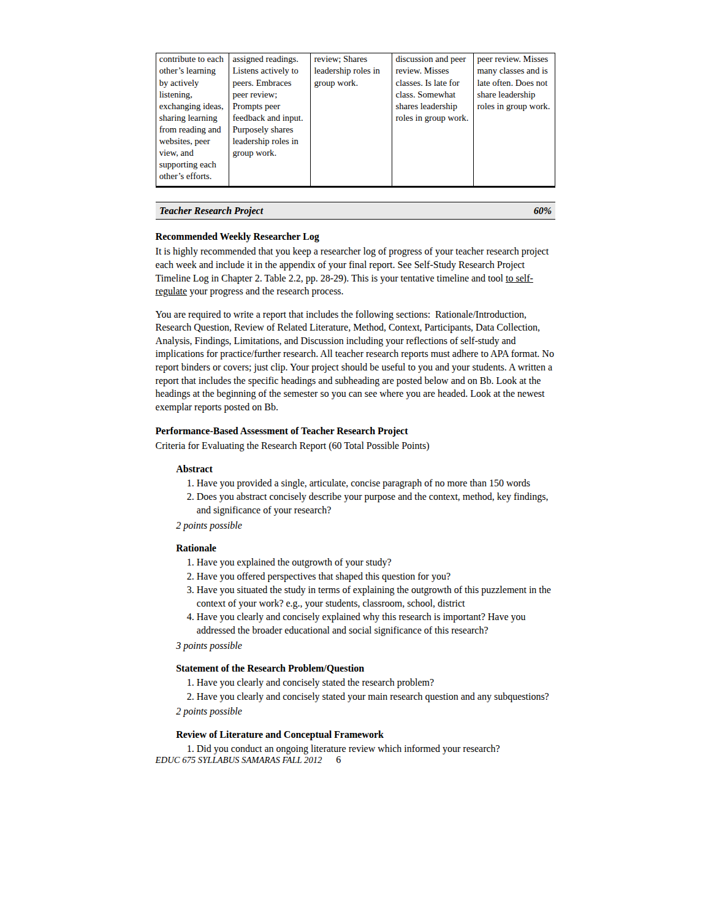| contribute to each other’s learning by actively listening, exchanging ideas, sharing learning from reading and websites, peer view, and supporting each other’s efforts. | assigned readings. Listens actively to peers. Embraces peer review; Prompts peer feedback and input. Purposely shares leadership roles in group work. | review; Shares leadership roles in group work. | discussion and peer review. Misses classes. Is late for class. Somewhat shares leadership roles in group work. | peer review. Misses many classes and is late often. Does not share leadership roles in group work. |
Teacher Research Project 60%
Recommended Weekly Researcher Log
It is highly recommended that you keep a researcher log of progress of your teacher research project each week and include it in the appendix of your final report. See Self-Study Research Project Timeline Log in Chapter 2. Table 2.2, pp. 28-29). This is your tentative timeline and tool to self-regulate your progress and the research process.
You are required to write a report that includes the following sections: Rationale/Introduction, Research Question, Review of Related Literature, Method, Context, Participants, Data Collection, Analysis, Findings, Limitations, and Discussion including your reflections of self-study and implications for practice/further research. All teacher research reports must adhere to APA format. No report binders or covers; just clip. Your project should be useful to you and your students. A written a report that includes the specific headings and subheading are posted below and on Bb. Look at the headings at the beginning of the semester so you can see where you are headed. Look at the newest exemplar reports posted on Bb.
Performance-Based Assessment of Teacher Research Project
Criteria for Evaluating the Research Report (60 Total Possible Points)
Abstract
Have you provided a single, articulate, concise paragraph of no more than 150 words
Does you abstract concisely describe your purpose and the context, method, key findings, and significance of your research?
2 points possible
Rationale
Have you explained the outgrowth of your study?
Have you offered perspectives that shaped this question for you?
Have you situated the study in terms of explaining the outgrowth of this puzzlement in the context of your work? e.g., your students, classroom, school, district
Have you clearly and concisely explained why this research is important? Have you addressed the broader educational and social significance of this research?
3 points possible
Statement of the Research Problem/Question
Have you clearly and concisely stated the research problem?
Have you clearly and concisely stated your main research question and any subquestions?
2 points possible
Review of Literature and Conceptual Framework
Did you conduct an ongoing literature review which informed your research?
EDUC 675 SYLLABUS SAMARAS FALL 2012 6